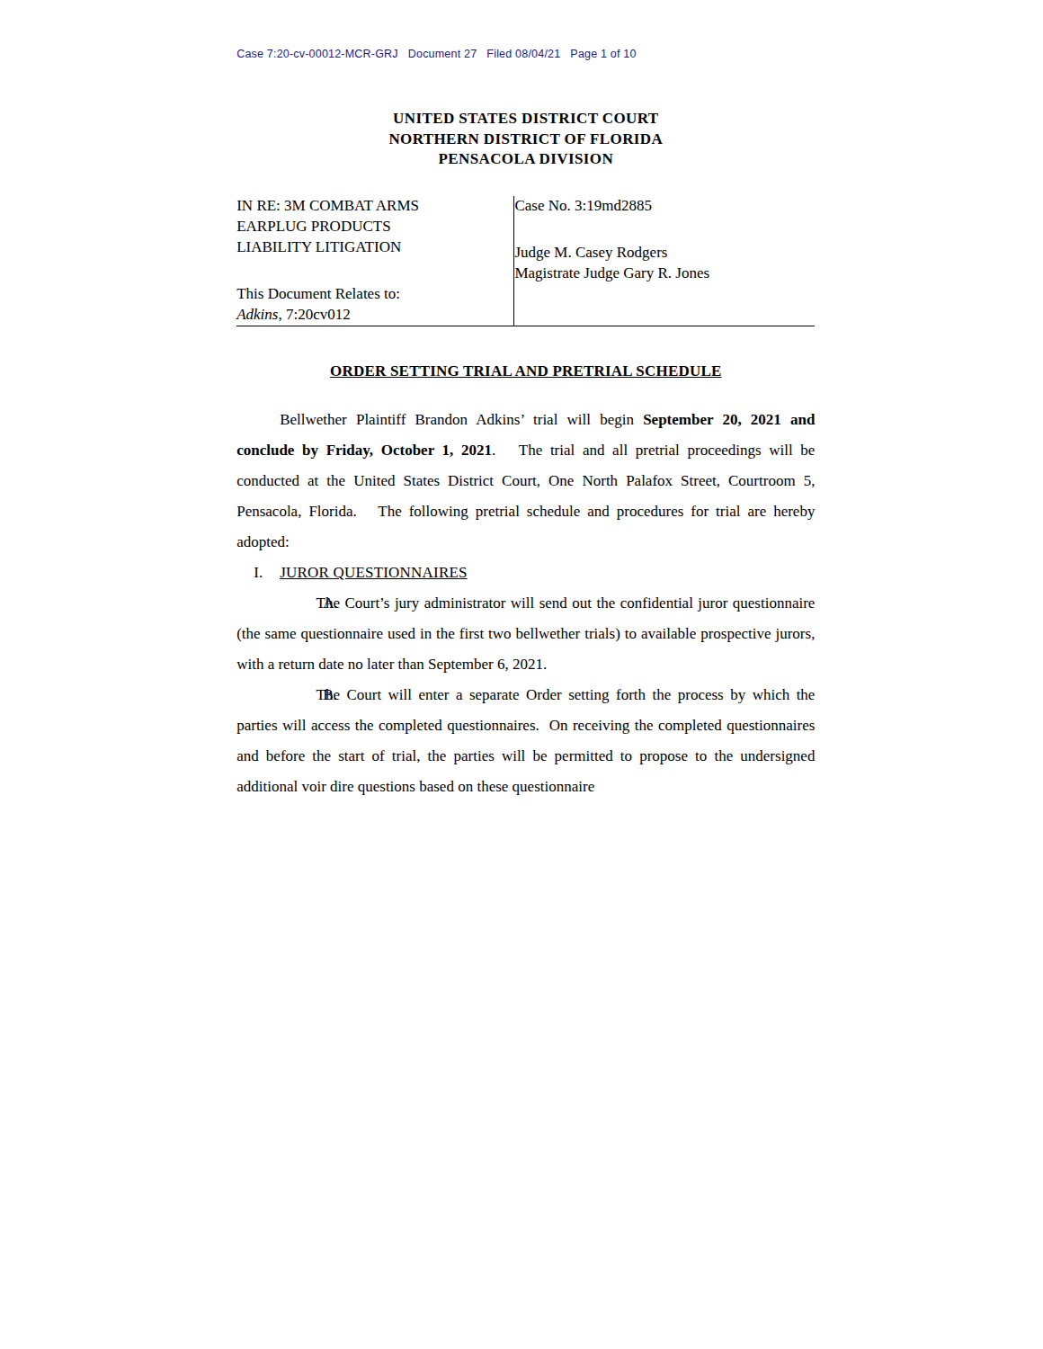Case 7:20-cv-00012-MCR-GRJ Document 27 Filed 08/04/21 Page 1 of 10
UNITED STATES DISTRICT COURT
NORTHERN DISTRICT OF FLORIDA
PENSACOLA DIVISION
| IN RE: 3M COMBAT ARMS EARPLUG PRODUCTS LIABILITY LITIGATION This Document Relates to: Adkins , 7:20cv012 | Case No. 3:19md2885 Judge M. Casey Rodgers Magistrate Judge Gary R. Jones |
ORDER SETTING TRIAL AND PRETRIAL SCHEDULE
Bellwether Plaintiff Brandon Adkins’ trial will begin September 20, 2021 and conclude by Friday, October 1, 2021. The trial and all pretrial proceedings will be conducted at the United States District Court, One North Palafox Street, Courtroom 5, Pensacola, Florida. The following pretrial schedule and procedures for trial are hereby adopted:
I. JUROR QUESTIONNAIRES
A. The Court’s jury administrator will send out the confidential juror questionnaire (the same questionnaire used in the first two bellwether trials) to available prospective jurors, with a return date no later than September 6, 2021.
B. The Court will enter a separate Order setting forth the process by which the parties will access the completed questionnaires. On receiving the completed questionnaires and before the start of trial, the parties will be permitted to propose to the undersigned additional voir dire questions based on these questionnaire